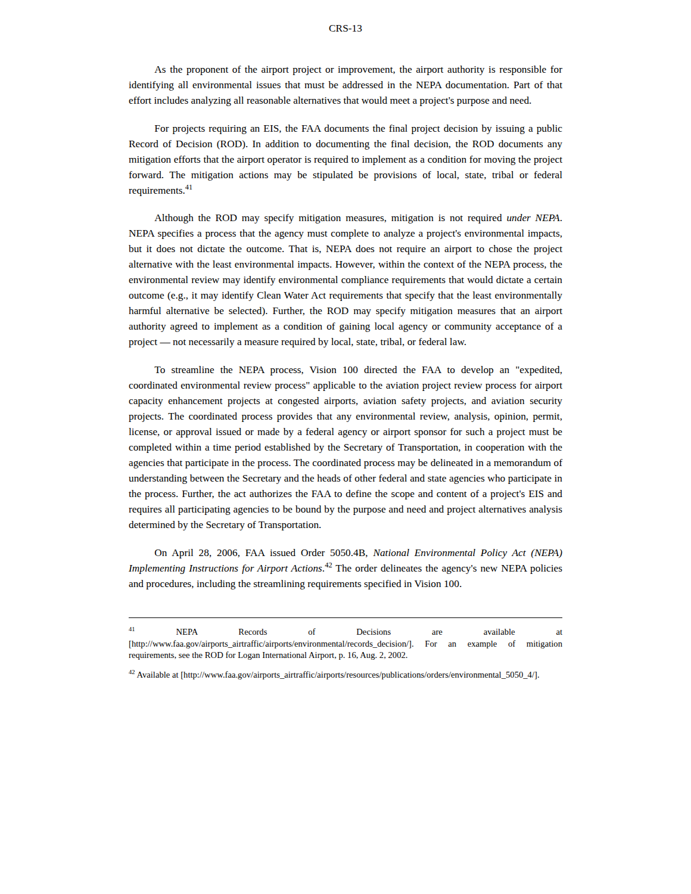CRS-13
As the proponent of the airport project or improvement, the airport authority is responsible for identifying all environmental issues that must be addressed in the NEPA documentation. Part of that effort includes analyzing all reasonable alternatives that would meet a project's purpose and need.
For projects requiring an EIS, the FAA documents the final project decision by issuing a public Record of Decision (ROD). In addition to documenting the final decision, the ROD documents any mitigation efforts that the airport operator is required to implement as a condition for moving the project forward. The mitigation actions may be stipulated be provisions of local, state, tribal or federal requirements.41
Although the ROD may specify mitigation measures, mitigation is not required under NEPA. NEPA specifies a process that the agency must complete to analyze a project's environmental impacts, but it does not dictate the outcome. That is, NEPA does not require an airport to chose the project alternative with the least environmental impacts. However, within the context of the NEPA process, the environmental review may identify environmental compliance requirements that would dictate a certain outcome (e.g., it may identify Clean Water Act requirements that specify that the least environmentally harmful alternative be selected). Further, the ROD may specify mitigation measures that an airport authority agreed to implement as a condition of gaining local agency or community acceptance of a project — not necessarily a measure required by local, state, tribal, or federal law.
To streamline the NEPA process, Vision 100 directed the FAA to develop an "expedited, coordinated environmental review process" applicable to the aviation project review process for airport capacity enhancement projects at congested airports, aviation safety projects, and aviation security projects. The coordinated process provides that any environmental review, analysis, opinion, permit, license, or approval issued or made by a federal agency or airport sponsor for such a project must be completed within a time period established by the Secretary of Transportation, in cooperation with the agencies that participate in the process. The coordinated process may be delineated in a memorandum of understanding between the Secretary and the heads of other federal and state agencies who participate in the process. Further, the act authorizes the FAA to define the scope and content of a project's EIS and requires all participating agencies to be bound by the purpose and need and project alternatives analysis determined by the Secretary of Transportation.
On April 28, 2006, FAA issued Order 5050.4B, National Environmental Policy Act (NEPA) Implementing Instructions for Airport Actions.42 The order delineates the agency's new NEPA policies and procedures, including the streamlining requirements specified in Vision 100.
41 NEPA Records of Decisions are available at [http://www.faa.gov/airports_airtraffic/airports/environmental/records_decision/]. For an example of mitigation requirements, see the ROD for Logan International Airport, p. 16, Aug. 2, 2002.
42 Available at [http://www.faa.gov/airports_airtraffic/airports/resources/publications/orders/environmental_5050_4/].